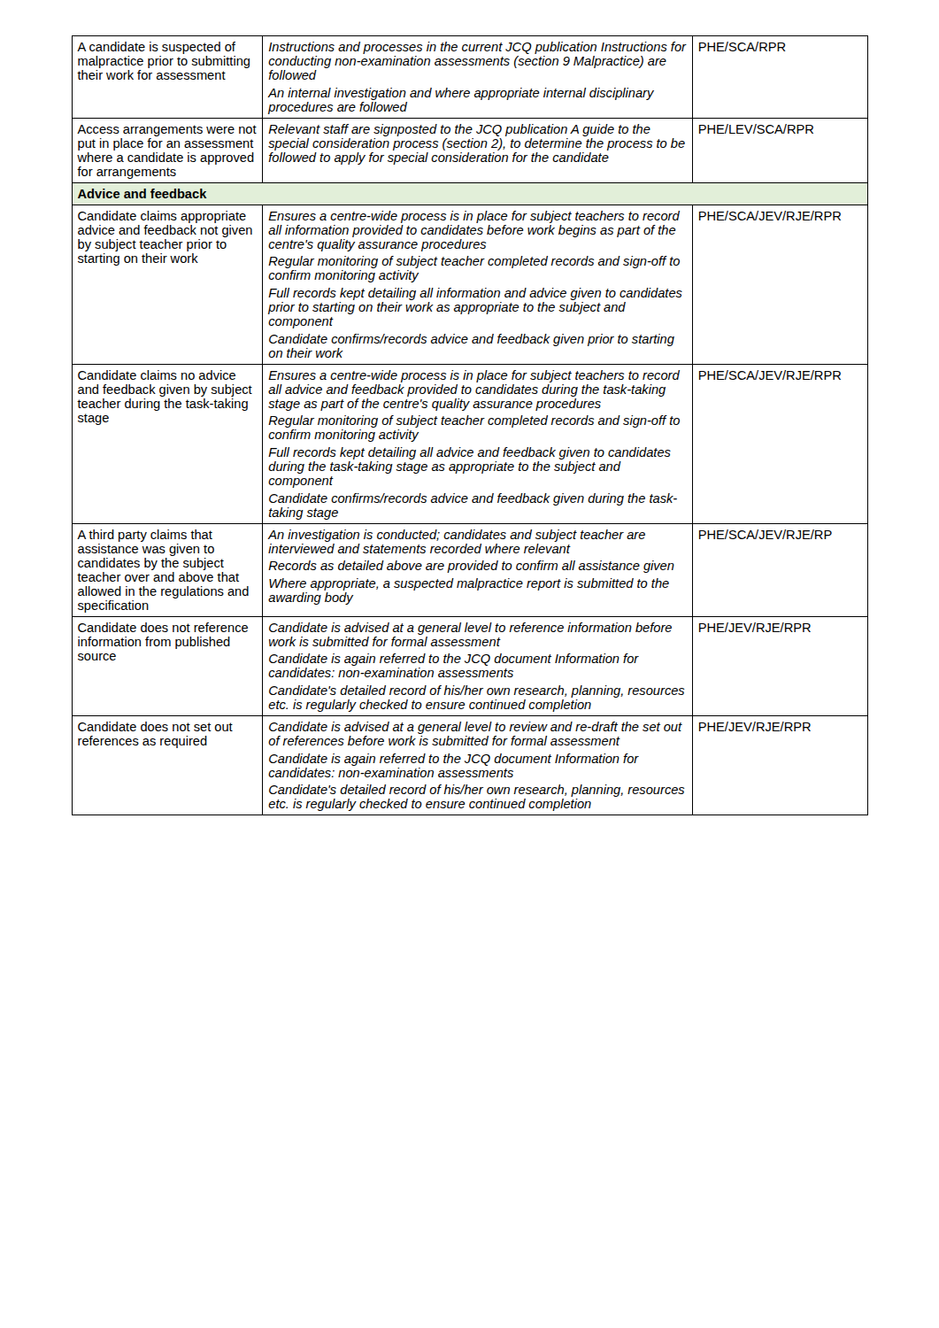| A candidate is suspected of malpractice prior to submitting their work for assessment | Instructions and processes in the current JCQ publication Instructions for conducting non-examination assessments (section 9 Malpractice) are followed An internal investigation and where appropriate internal disciplinary procedures are followed | PHE/SCA/RPR |
| Access arrangements were not put in place for an assessment where a candidate is approved for arrangements | Relevant staff are signposted to the JCQ publication A guide to the special consideration process (section 2), to determine the process to be followed to apply for special consideration for the candidate | PHE/LEV/SCA/RPR |
| Advice and feedback |
| Candidate claims appropriate advice and feedback not given by subject teacher prior to starting on their work | Ensures a centre-wide process is in place for subject teachers to record all information provided to candidates before work begins as part of the centre's quality assurance procedures Regular monitoring of subject teacher completed records and sign-off to confirm monitoring activity Full records kept detailing all information and advice given to candidates prior to starting on their work as appropriate to the subject and component Candidate confirms/records advice and feedback given prior to starting on their work | PHE/SCA/JEV/RJE/RPR |
| Candidate claims no advice and feedback given by subject teacher during the task-taking stage | Ensures a centre-wide process is in place for subject teachers to record all advice and feedback provided to candidates during the task-taking stage as part of the centre's quality assurance procedures Regular monitoring of subject teacher completed records and sign-off to confirm monitoring activity Full records kept detailing all advice and feedback given to candidates during the task-taking stage as appropriate to the subject and component Candidate confirms/records advice and feedback given during the task-taking stage | PHE/SCA/JEV/RJE/RPR |
| A third party claims that assistance was given to candidates by the subject teacher over and above that allowed in the regulations and specification | An investigation is conducted; candidates and subject teacher are interviewed and statements recorded where relevant Records as detailed above are provided to confirm all assistance given Where appropriate, a suspected malpractice report is submitted to the awarding body | PHE/SCA/JEV/RJE/RP |
| Candidate does not reference information from published source | Candidate is advised at a general level to reference information before work is submitted for formal assessment Candidate is again referred to the JCQ document Information for candidates: non-examination assessments Candidate's detailed record of his/her own research, planning, resources etc. is regularly checked to ensure continued completion | PHE/JEV/RJE/RPR |
| Candidate does not set out references as required | Candidate is advised at a general level to review and re-draft the set out of references before work is submitted for formal assessment Candidate is again referred to the JCQ document Information for candidates: non-examination assessments Candidate's detailed record of his/her own research, planning, resources etc. is regularly checked to ensure continued completion | PHE/JEV/RJE/RPR |